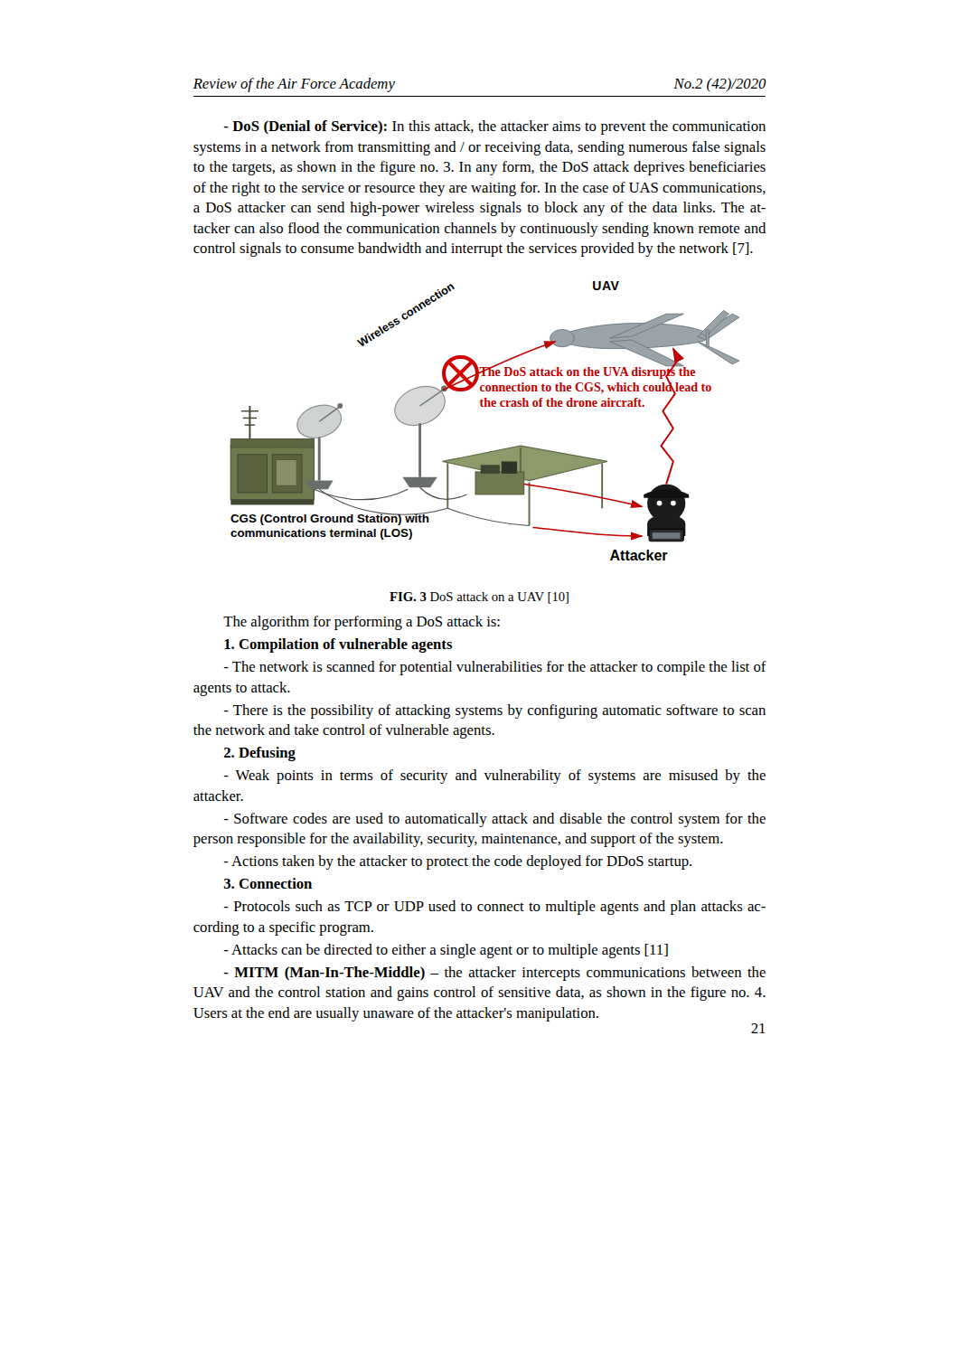Review of the Air Force Academy No.2 (42)/2020
- DoS (Denial of Service): In this attack, the attacker aims to prevent the communication systems in a network from transmitting and / or receiving data, sending numerous false signals to the targets, as shown in the figure no. 3. In any form, the DoS attack deprives beneficiaries of the right to the service or resource they are waiting for. In the case of UAS communications, a DoS attacker can send high-power wireless signals to block any of the data links. The attacker can also flood the communication channels by continuously sending known remote and control signals to consume bandwidth and interrupt the services provided by the network [7].
UAV
Wireless connection
The DoS attack on the UVA disrupts the connection to the CGS, which could lead to the crash of the drone aircraft.
CGS (Control Ground Station) with
communications terminal (LOS)
Attacker
FIG. 3 DoS attack on a UAV [10]
The algorithm for performing a DoS attack is:
1. Compilation of vulnerable agents
- The network is scanned for potential vulnerabilities for the attacker to compile the list of agents to attack.
- There is the possibility of attacking systems by configuring automatic software to scan the network and take control of vulnerable agents.
2. Defusing
- Weak points in terms of security and vulnerability of systems are misused by the attacker.
- Software codes are used to automatically attack and disable the control system for the person responsible for the availability, security, maintenance, and support of the system.
- Actions taken by the attacker to protect the code deployed for DDoS startup.
3. Connection
- Protocols such as TCP or UDP used to connect to multiple agents and plan attacks according to a specific program.
- Attacks can be directed to either a single agent or to multiple agents [11]
- MITM (Man-In-The-Middle) – the attacker intercepts communications between the UAV and the control station and gains control of sensitive data, as shown in the figure no. 4. Users at the end are usually unaware of the attacker's manipulation.
21